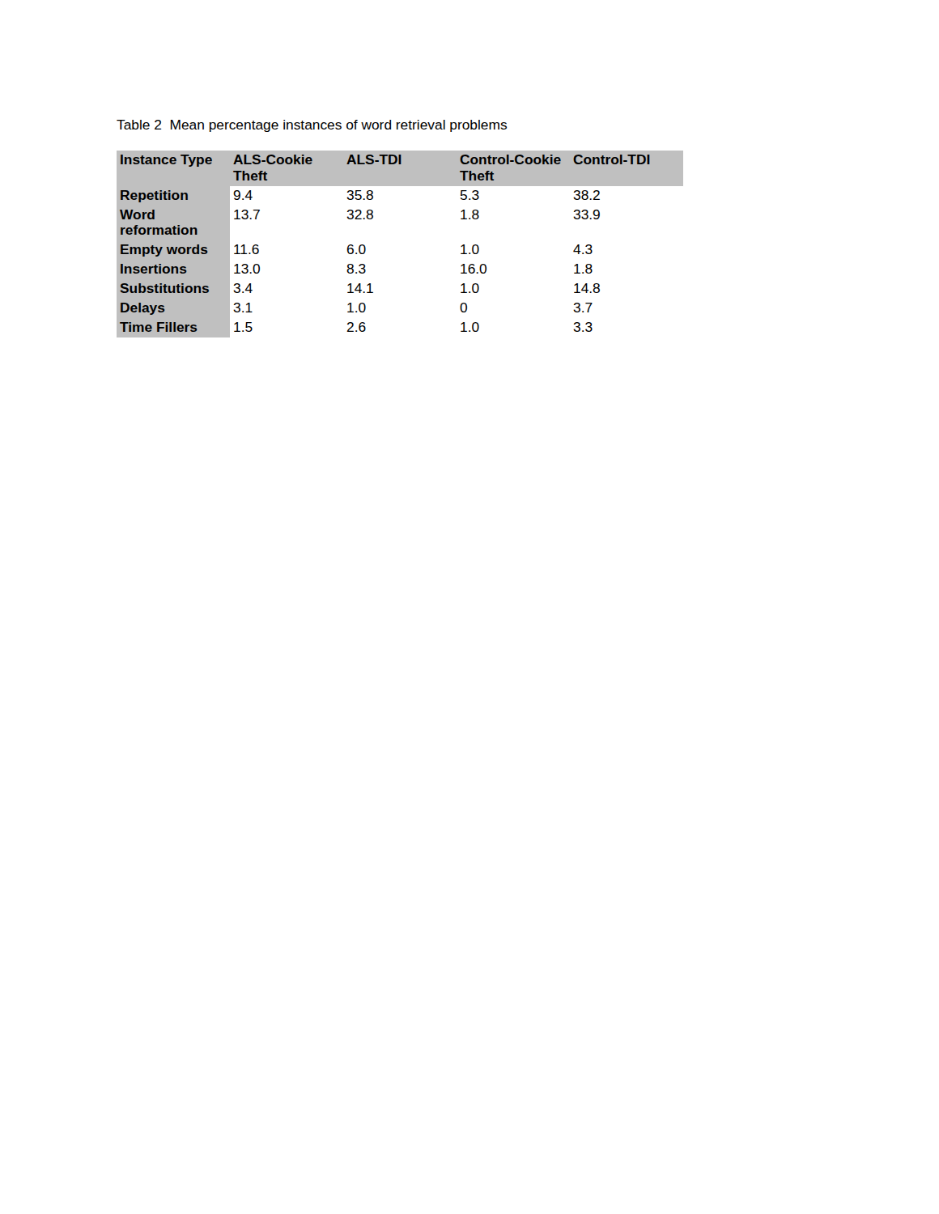Table 2 Mean percentage instances of word retrieval problems
| Instance Type | ALS-Cookie Theft | ALS-TDI | Control-Cookie Theft | Control-TDI |
| --- | --- | --- | --- | --- |
| Repetition | 9.4 | 35.8 | 5.3 | 38.2 |
| Word reformation | 13.7 | 32.8 | 1.8 | 33.9 |
| Empty words | 11.6 | 6.0 | 1.0 | 4.3 |
| Insertions | 13.0 | 8.3 | 16.0 | 1.8 |
| Substitutions | 3.4 | 14.1 | 1.0 | 14.8 |
| Delays | 3.1 | 1.0 | 0 | 3.7 |
| Time Fillers | 1.5 | 2.6 | 1.0 | 3.3 |